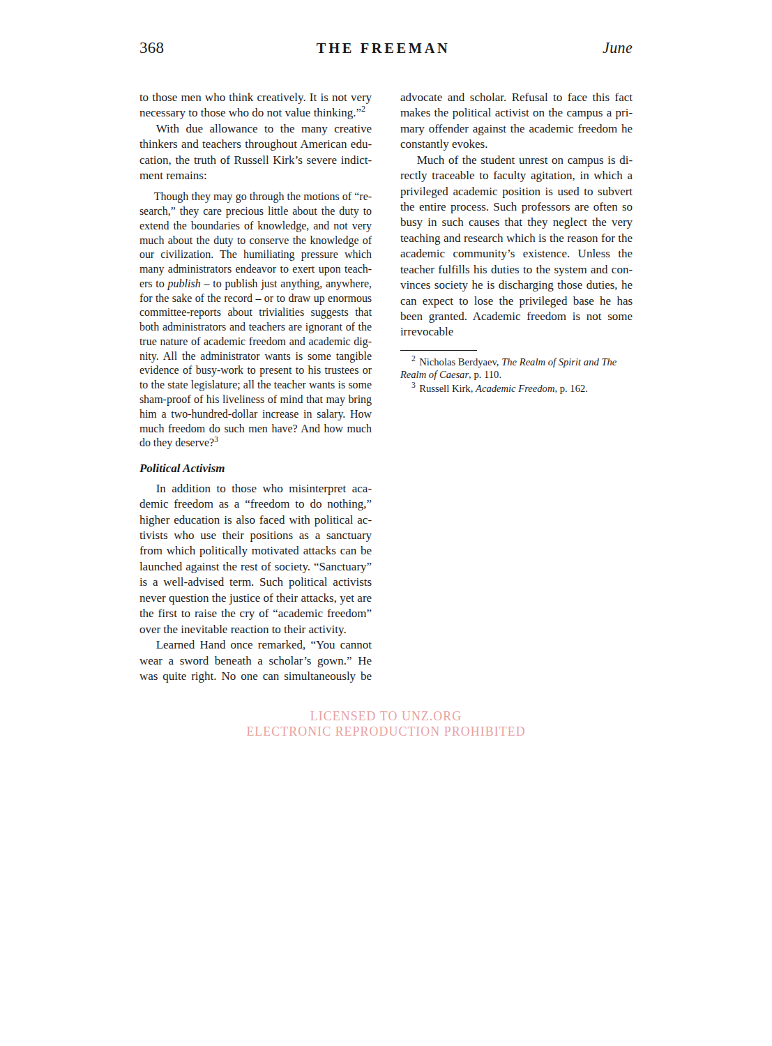368 THE FREEMAN June
to those men who think creatively. It is not very necessary to those who do not value thinking.”2
With due allowance to the many creative thinkers and teachers throughout American education, the truth of Russell Kirk’s severe indictment remains:
Though they may go through the motions of “research,” they care precious little about the duty to extend the boundaries of knowledge, and not very much about the duty to conserve the knowledge of our civilization. The humiliating pressure which many administrators endeavor to exert upon teachers to publish – to publish just anything, anywhere, for the sake of the record – or to draw up enormous committee-reports about trivialities suggests that both administrators and teachers are ignorant of the true nature of academic freedom and academic dignity. All the administrator wants is some tangible evidence of busy-work to present to his trustees or to the state legislature; all the teacher wants is some sham-proof of his liveliness of mind that may bring him a two-hundred-dollar increase in salary. How much freedom do such men have? And how much do they deserve?3
Political Activism
In addition to those who misinterpret academic freedom as a “freedom to do nothing,” higher education is also faced with political activists who use their positions as a sanctuary from which politically motivated attacks can be launched against the rest of society. “Sanctuary” is a well-advised term. Such political activists never question the justice of their attacks, yet are the first to raise the cry of “academic freedom” over the inevitable reaction to their activity.
Learned Hand once remarked, “You cannot wear a sword beneath a scholar’s gown.” He was quite right. No one can simultaneously be advocate and scholar. Refusal to face this fact makes the political activist on the campus a primary offender against the academic freedom he constantly evokes.
Much of the student unrest on campus is directly traceable to faculty agitation, in which a privileged academic position is used to subvert the entire process. Such professors are often so busy in such causes that they neglect the very teaching and research which is the reason for the academic community’s existence. Unless the teacher fulfills his duties to the system and convinces society he is discharging those duties, he can expect to lose the privileged base he has been granted. Academic freedom is not some irrevocable
2 Nicholas Berdyaev, The Realm of Spirit and The Realm of Caesar, p. 110.
3 Russell Kirk, Academic Freedom, p. 162.
LICENSED TO UNZ.ORG ELECTRONIC REPRODUCTION PROHIBITED